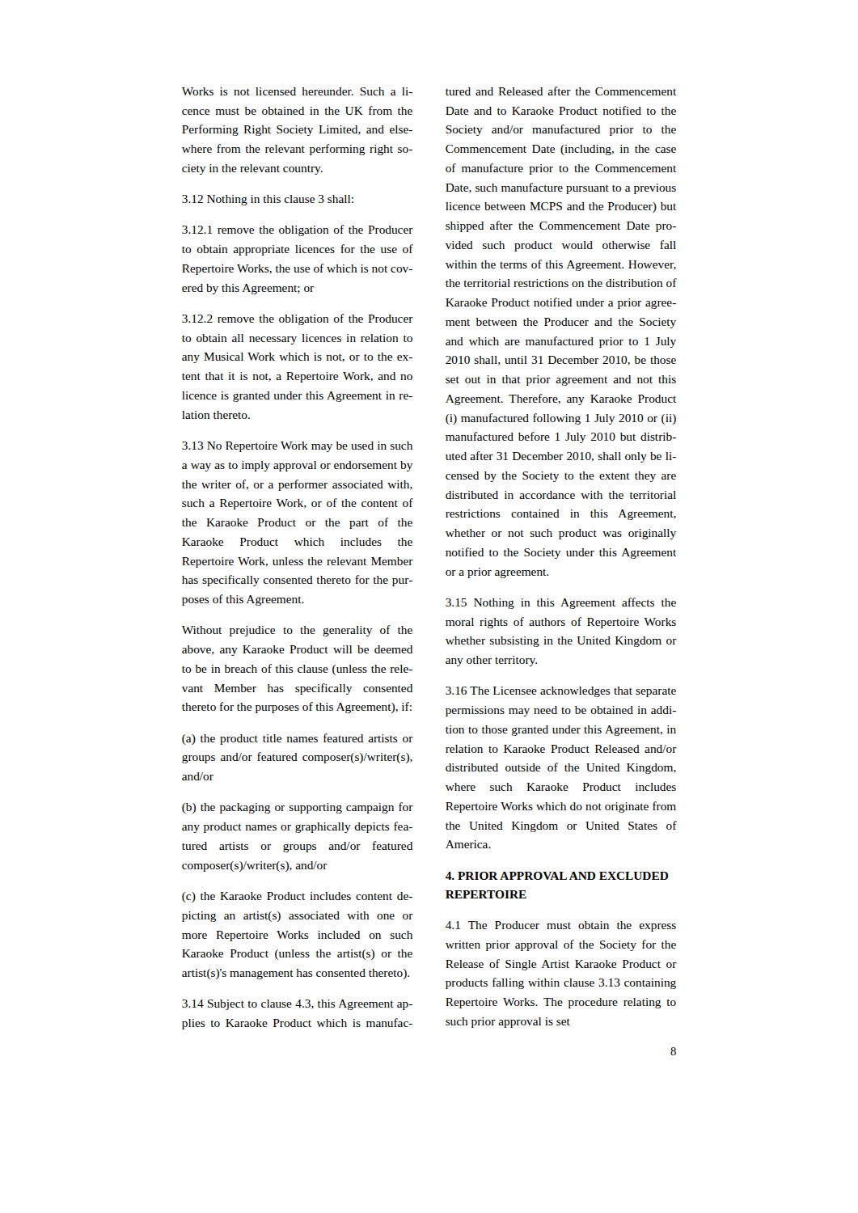Works is not licensed hereunder. Such a licence must be obtained in the UK from the Performing Right Society Limited, and elsewhere from the relevant performing right society in the relevant country.
3.12 Nothing in this clause 3 shall:
3.12.1 remove the obligation of the Producer to obtain appropriate licences for the use of Repertoire Works, the use of which is not covered by this Agreement; or
3.12.2 remove the obligation of the Producer to obtain all necessary licences in relation to any Musical Work which is not, or to the extent that it is not, a Repertoire Work, and no licence is granted under this Agreement in relation thereto.
3.13 No Repertoire Work may be used in such a way as to imply approval or endorsement by the writer of, or a performer associated with, such a Repertoire Work, or of the content of the Karaoke Product or the part of the Karaoke Product which includes the Repertoire Work, unless the relevant Member has specifically consented thereto for the purposes of this Agreement.
Without prejudice to the generality of the above, any Karaoke Product will be deemed to be in breach of this clause (unless the relevant Member has specifically consented thereto for the purposes of this Agreement), if:
(a) the product title names featured artists or groups and/or featured composer(s)/writer(s), and/or
(b) the packaging or supporting campaign for any product names or graphically depicts featured artists or groups and/or featured composer(s)/writer(s), and/or
(c) the Karaoke Product includes content depicting an artist(s) associated with one or more Repertoire Works included on such Karaoke Product (unless the artist(s) or the artist(s)'s management has consented thereto).
3.14 Subject to clause 4.3, this Agreement applies to Karaoke Product which is manufactured and Released after the Commencement Date and to Karaoke Product notified to the Society and/or manufactured prior to the Commencement Date (including, in the case of manufacture prior to the Commencement Date, such manufacture pursuant to a previous licence between MCPS and the Producer) but shipped after the Commencement Date provided such product would otherwise fall within the terms of this Agreement. However, the territorial restrictions on the distribution of Karaoke Product notified under a prior agreement between the Producer and the Society and which are manufactured prior to 1 July 2010 shall, until 31 December 2010, be those set out in that prior agreement and not this Agreement. Therefore, any Karaoke Product (i) manufactured following 1 July 2010 or (ii) manufactured before 1 July 2010 but distributed after 31 December 2010, shall only be licensed by the Society to the extent they are distributed in accordance with the territorial restrictions contained in this Agreement, whether or not such product was originally notified to the Society under this Agreement or a prior agreement.
3.15 Nothing in this Agreement affects the moral rights of authors of Repertoire Works whether subsisting in the United Kingdom or any other territory.
3.16 The Licensee acknowledges that separate permissions may need to be obtained in addition to those granted under this Agreement, in relation to Karaoke Product Released and/or distributed outside of the United Kingdom, where such Karaoke Product includes Repertoire Works which do not originate from the United Kingdom or United States of America.
4. PRIOR APPROVAL AND EXCLUDED REPERTOIRE
4.1 The Producer must obtain the express written prior approval of the Society for the Release of Single Artist Karaoke Product or products falling within clause 3.13 containing Repertoire Works. The procedure relating to such prior approval is set
8